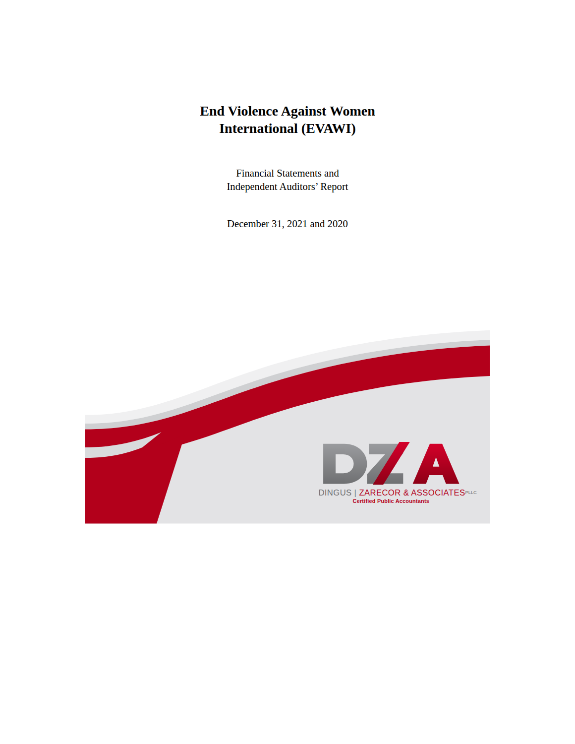End Violence Against Women
International (EVAWI)
Financial Statements and
Independent Auditors’ Report
December 31, 2021 and 2020
DINGUS | ZARECOR & ASSOCIATES PLLC
Certified Public Accountants